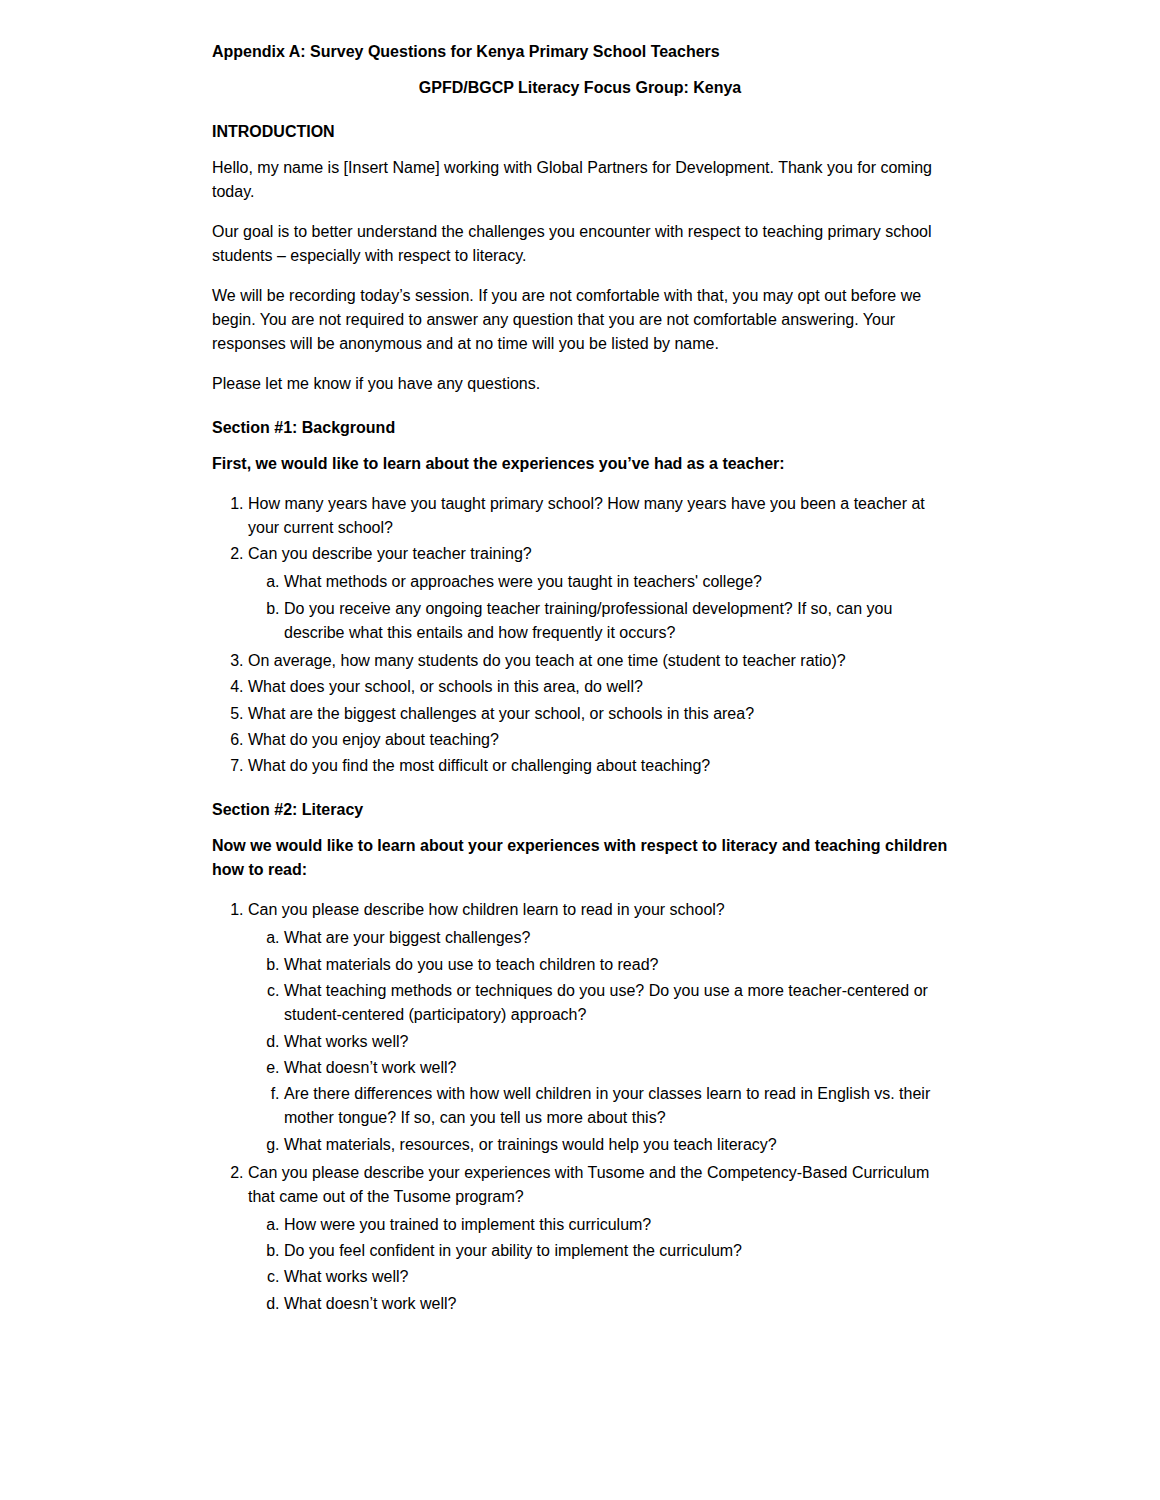Appendix A: Survey Questions for Kenya Primary School Teachers
GPFD/BGCP Literacy Focus Group: Kenya
INTRODUCTION
Hello, my name is [Insert Name] working with Global Partners for Development. Thank you for coming today.
Our goal is to better understand the challenges you encounter with respect to teaching primary school students – especially with respect to literacy.
We will be recording today’s session. If you are not comfortable with that, you may opt out before we begin. You are not required to answer any question that you are not comfortable answering. Your responses will be anonymous and at no time will you be listed by name.
Please let me know if you have any questions.
Section #1: Background
First, we would like to learn about the experiences you’ve had as a teacher:
How many years have you taught primary school? How many years have you been a teacher at your current school?
Can you describe your teacher training?
What methods or approaches were you taught in teachers' college?
Do you receive any ongoing teacher training/professional development? If so, can you describe what this entails and how frequently it occurs?
On average, how many students do you teach at one time (student to teacher ratio)?
What does your school, or schools in this area, do well?
What are the biggest challenges at your school, or schools in this area?
What do you enjoy about teaching?
What do you find the most difficult or challenging about teaching?
Section #2: Literacy
Now we would like to learn about your experiences with respect to literacy and teaching children how to read:
Can you please describe how children learn to read in your school?
What are your biggest challenges?
What materials do you use to teach children to read?
What teaching methods or techniques do you use? Do you use a more teacher-centered or student-centered (participatory) approach?
What works well?
What doesn’t work well?
Are there differences with how well children in your classes learn to read in English vs. their mother tongue? If so, can you tell us more about this?
What materials, resources, or trainings would help you teach literacy?
Can you please describe your experiences with Tusome and the Competency-Based Curriculum that came out of the Tusome program?
How were you trained to implement this curriculum?
Do you feel confident in your ability to implement the curriculum?
What works well?
What doesn’t work well?